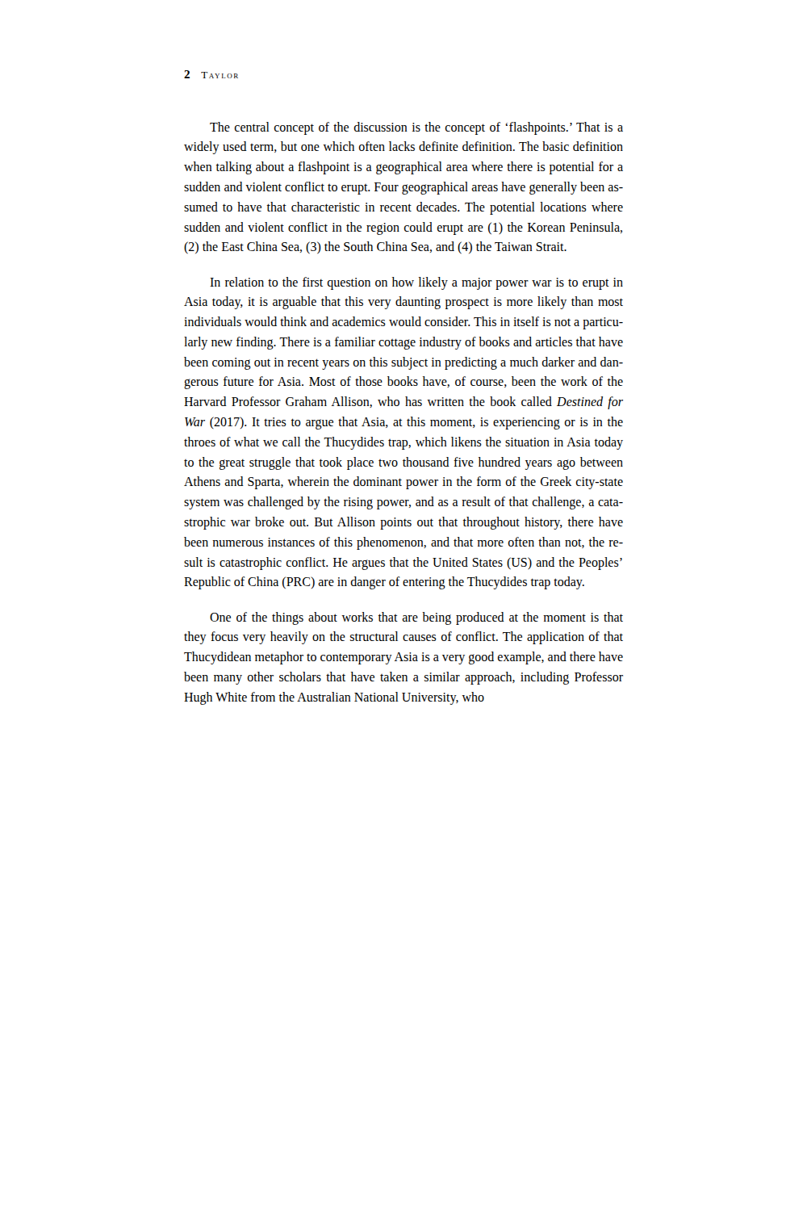2 Taylor
The central concept of the discussion is the concept of ‘flashpoints.’ That is a widely used term, but one which often lacks definite definition. The basic definition when talking about a flashpoint is a geographical area where there is potential for a sudden and violent conflict to erupt. Four geographical areas have generally been assumed to have that characteristic in recent decades. The potential locations where sudden and violent conflict in the region could erupt are (1) the Korean Peninsula, (2) the East China Sea, (3) the South China Sea, and (4) the Taiwan Strait.
In relation to the first question on how likely a major power war is to erupt in Asia today, it is arguable that this very daunting prospect is more likely than most individuals would think and academics would consider. This in itself is not a particularly new finding. There is a familiar cottage industry of books and articles that have been coming out in recent years on this subject in predicting a much darker and dangerous future for Asia. Most of those books have, of course, been the work of the Harvard Professor Graham Allison, who has written the book called Destined for War (2017). It tries to argue that Asia, at this moment, is experiencing or is in the throes of what we call the Thucydides trap, which likens the situation in Asia today to the great struggle that took place two thousand five hundred years ago between Athens and Sparta, wherein the dominant power in the form of the Greek city-state system was challenged by the rising power, and as a result of that challenge, a catastrophic war broke out. But Allison points out that throughout history, there have been numerous instances of this phenomenon, and that more often than not, the result is catastrophic conflict. He argues that the United States (US) and the Peoples’ Republic of China (PRC) are in danger of entering the Thucydides trap today.
One of the things about works that are being produced at the moment is that they focus very heavily on the structural causes of conflict. The application of that Thucydidean metaphor to contemporary Asia is a very good example, and there have been many other scholars that have taken a similar approach, including Professor Hugh White from the Australian National University, who